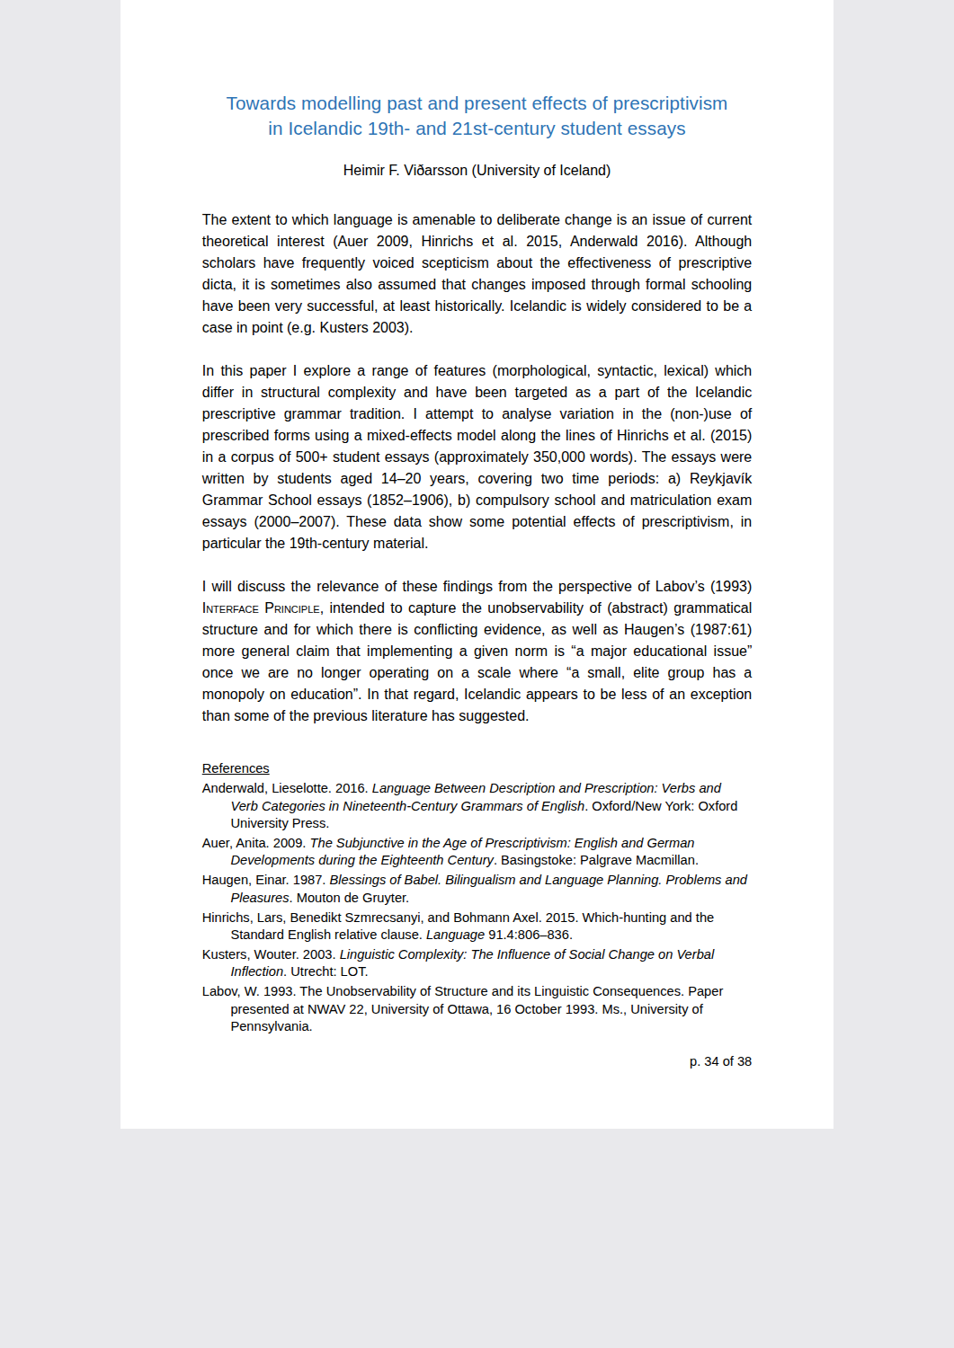Towards modelling past and present effects of prescriptivism
in Icelandic 19th- and 21st-century student essays
Heimir F. Viðarsson (University of Iceland)
The extent to which language is amenable to deliberate change is an issue of current theoretical interest (Auer 2009, Hinrichs et al. 2015, Anderwald 2016). Although scholars have frequently voiced scepticism about the effectiveness of prescriptive dicta, it is sometimes also assumed that changes imposed through formal schooling have been very successful, at least historically. Icelandic is widely considered to be a case in point (e.g. Kusters 2003).
In this paper I explore a range of features (morphological, syntactic, lexical) which differ in structural complexity and have been targeted as a part of the Icelandic prescriptive grammar tradition. I attempt to analyse variation in the (non-)use of prescribed forms using a mixed-effects model along the lines of Hinrichs et al. (2015) in a corpus of 500+ student essays (approximately 350,000 words). The essays were written by students aged 14–20 years, covering two time periods: a) Reykjavík Grammar School essays (1852–1906), b) compulsory school and matriculation exam essays (2000–2007). These data show some potential effects of prescriptivism, in particular the 19th-century material.
I will discuss the relevance of these findings from the perspective of Labov’s (1993) Interface Principle, intended to capture the unobservability of (abstract) grammatical structure and for which there is conflicting evidence, as well as Haugen’s (1987:61) more general claim that implementing a given norm is “a major educational issue” once we are no longer operating on a scale where “a small, elite group has a monopoly on education”. In that regard, Icelandic appears to be less of an exception than some of the previous literature has suggested.
References
Anderwald, Lieselotte. 2016. Language Between Description and Prescription: Verbs and Verb Categories in Nineteenth-Century Grammars of English. Oxford/New York: Oxford University Press.
Auer, Anita. 2009. The Subjunctive in the Age of Prescriptivism: English and German Developments during the Eighteenth Century. Basingstoke: Palgrave Macmillan.
Haugen, Einar. 1987. Blessings of Babel. Bilingualism and Language Planning. Problems and Pleasures. Mouton de Gruyter.
Hinrichs, Lars, Benedikt Szmrecsanyi, and Bohmann Axel. 2015. Which-hunting and the Standard English relative clause. Language 91.4:806–836.
Kusters, Wouter. 2003. Linguistic Complexity: The Influence of Social Change on Verbal Inflection. Utrecht: LOT.
Labov, W. 1993. The Unobservability of Structure and its Linguistic Consequences. Paper presented at NWAV 22, University of Ottawa, 16 October 1993. Ms., University of Pennsylvania.
p. 34 of 38